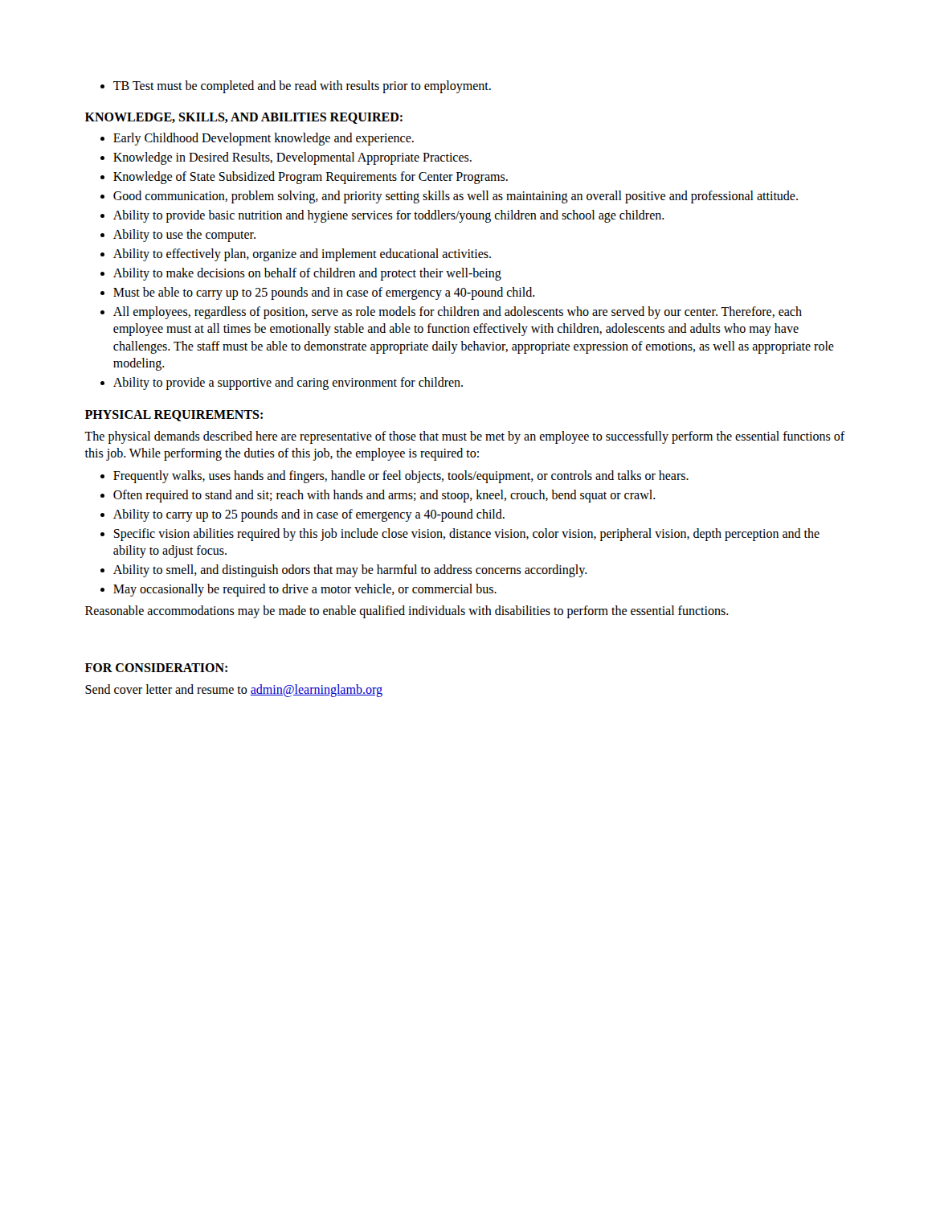TB Test must be completed and be read with results prior to employment.
Knowledge, Skills, and Abilities Required:
Early Childhood Development knowledge and experience.
Knowledge in Desired Results, Developmental Appropriate Practices.
Knowledge of State Subsidized Program Requirements for Center Programs.
Good communication, problem solving, and priority setting skills as well as maintaining an overall positive and professional attitude.
Ability to provide basic nutrition and hygiene services for toddlers/young children and school age children.
Ability to use the computer.
Ability to effectively plan, organize and implement educational activities.
Ability to make decisions on behalf of children and protect their well-being
Must be able to carry up to 25 pounds and in case of emergency a 40-pound child.
All employees, regardless of position, serve as role models for children and adolescents who are served by our center. Therefore, each employee must at all times be emotionally stable and able to function effectively with children, adolescents and adults who may have challenges. The staff must be able to demonstrate appropriate daily behavior, appropriate expression of emotions, as well as appropriate role modeling.
Ability to provide a supportive and caring environment for children.
Physical Requirements:
The physical demands described here are representative of those that must be met by an employee to successfully perform the essential functions of this job. While performing the duties of this job, the employee is required to:
Frequently walks, uses hands and fingers, handle or feel objects, tools/equipment, or controls and talks or hears.
Often required to stand and sit; reach with hands and arms; and stoop, kneel, crouch, bend squat or crawl.
Ability to carry up to 25 pounds and in case of emergency a 40-pound child.
Specific vision abilities required by this job include close vision, distance vision, color vision, peripheral vision, depth perception and the ability to adjust focus.
Ability to smell, and distinguish odors that may be harmful to address concerns accordingly.
May occasionally be required to drive a motor vehicle, or commercial bus.
Reasonable accommodations may be made to enable qualified individuals with disabilities to perform the essential functions.
For Consideration:
Send cover letter and resume to admin@learninglamb.org